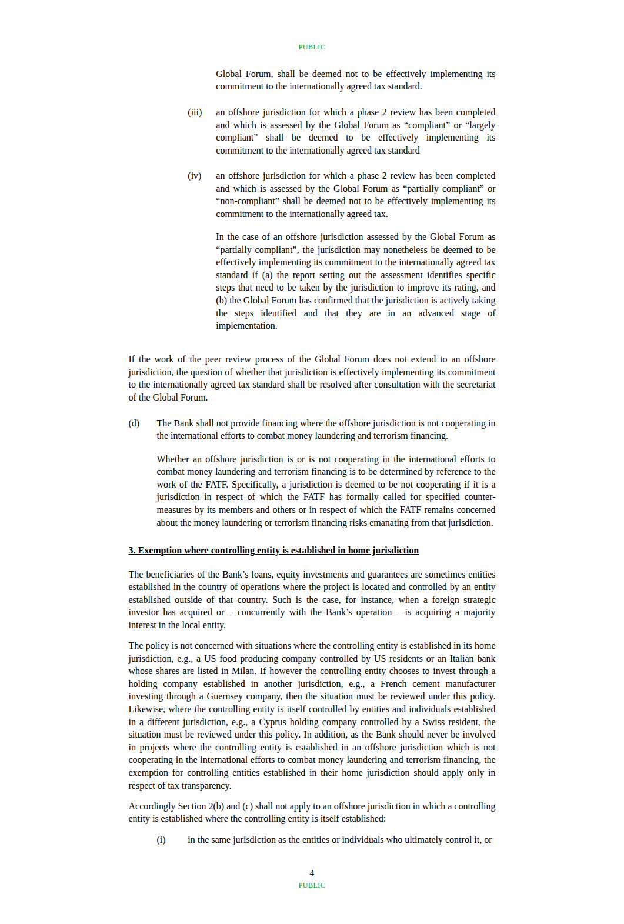PUBLIC
Global Forum, shall be deemed not to be effectively implementing its commitment to the internationally agreed tax standard.
(iii)
an offshore jurisdiction for which a phase 2 review has been completed and which is assessed by the Global Forum as “compliant” or “largely compliant” shall be deemed to be effectively implementing its commitment to the internationally agreed tax standard
(iv)
an offshore jurisdiction for which a phase 2 review has been completed and which is assessed by the Global Forum as “partially compliant” or “non-compliant” shall be deemed not to be effectively implementing its commitment to the internationally agreed tax.
In the case of an offshore jurisdiction assessed by the Global Forum as “partially compliant”, the jurisdiction may nonetheless be deemed to be effectively implementing its commitment to the internationally agreed tax standard if (a) the report setting out the assessment identifies specific steps that need to be taken by the jurisdiction to improve its rating, and (b) the Global Forum has confirmed that the jurisdiction is actively taking the steps identified and that they are in an advanced stage of implementation.
If the work of the peer review process of the Global Forum does not extend to an offshore jurisdiction, the question of whether that jurisdiction is effectively implementing its commitment to the internationally agreed tax standard shall be resolved after consultation with the secretariat of the Global Forum.
(d)
The Bank shall not provide financing where the offshore jurisdiction is not cooperating in the international efforts to combat money laundering and terrorism financing.
Whether an offshore jurisdiction is or is not cooperating in the international efforts to combat money laundering and terrorism financing is to be determined by reference to the work of the FATF. Specifically, a jurisdiction is deemed to be not cooperating if it is a jurisdiction in respect of which the FATF has formally called for specified counter-measures by its members and others or in respect of which the FATF remains concerned about the money laundering or terrorism financing risks emanating from that jurisdiction.
3. Exemption where controlling entity is established in home jurisdiction
The beneficiaries of the Bank’s loans, equity investments and guarantees are sometimes entities established in the country of operations where the project is located and controlled by an entity established outside of that country. Such is the case, for instance, when a foreign strategic investor has acquired or – concurrently with the Bank’s operation – is acquiring a majority interest in the local entity.
The policy is not concerned with situations where the controlling entity is established in its home jurisdiction, e.g., a US food producing company controlled by US residents or an Italian bank whose shares are listed in Milan. If however the controlling entity chooses to invest through a holding company established in another jurisdiction, e.g., a French cement manufacturer investing through a Guernsey company, then the situation must be reviewed under this policy. Likewise, where the controlling entity is itself controlled by entities and individuals established in a different jurisdiction, e.g., a Cyprus holding company controlled by a Swiss resident, the situation must be reviewed under this policy. In addition, as the Bank should never be involved in projects where the controlling entity is established in an offshore jurisdiction which is not cooperating in the international efforts to combat money laundering and terrorism financing, the exemption for controlling entities established in their home jurisdiction should apply only in respect of tax transparency.
Accordingly Section 2(b) and (c) shall not apply to an offshore jurisdiction in which a controlling entity is established where the controlling entity is itself established:
(i)
in the same jurisdiction as the entities or individuals who ultimately control it, or
4
PUBLIC